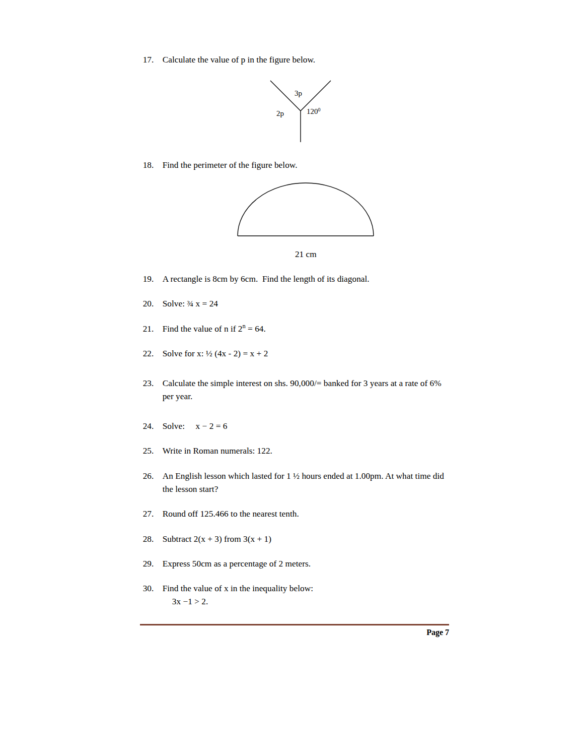Calculate the value of p in the figure below.
3p 2p 1200
Find the perimeter of the figure below.
21 cm
A rectangle is 8cm by 6cm. Find the length of its diagonal.
Solve: ¾ x = 24
Find the value of n if 2n = 64.
Solve for x: ½ (4x - 2) = x + 2
Calculate the simple interest on shs. 90,000/= banked for 3 years at a rate of 6% per year.
Solve: x − 2 = 6
Write in Roman numerals: 122.
An English lesson which lasted for 1 ½ hours ended at 1.00pm. At what time did the lesson start?
Round off 125.466 to the nearest tenth.
Subtract 2(x + 3) from 3(x + 1)
Express 50cm as a percentage of 2 meters.
Find the value of x in the inequality below: 3x −1 > 2.
Page 7